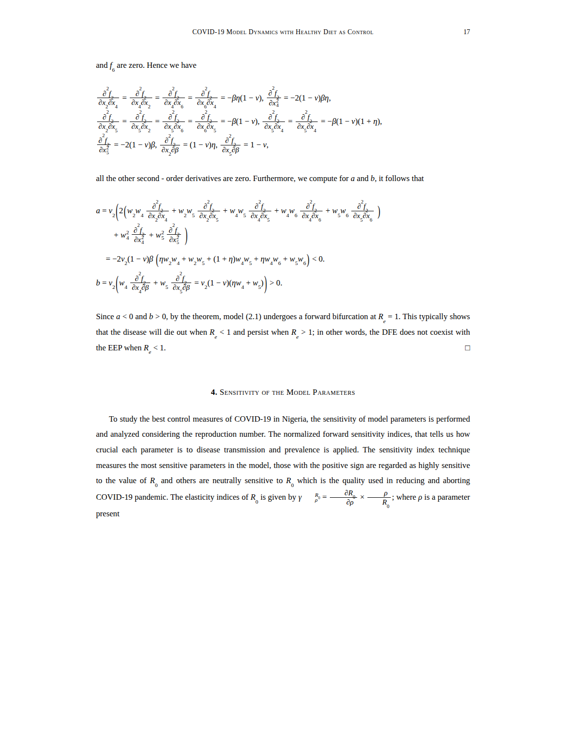COVID-19 Model Dynamics with Healthy Diet as Control 17
and f6 are zero. Hence we have
∂2f2∂x2∂x4 = ∂2f2∂x4∂x2 = ∂2f2∂x4∂x6 = ∂2f2∂x6∂x4 = −βη(1 − ν), ∂2f2∂x 24 = −2(1 − ν)βη, ∂2f2∂x2∂x5 = ∂2f2∂x5∂x2 = ∂2f2∂x5∂x6 = ∂2f2∂x6∂x5 = −β(1 − ν), ∂2f2∂x5∂x4 = ∂2f2∂x5∂x4 = −β(1 − ν)(1 + η), ∂2f2∂x 25 = −2(1 − ν)β, ∂2f2∂x2∂β = (1 − ν)η, ∂2f2∂x5∂β = 1 − ν,
all the other second - order derivatives are zero. Furthermore, we compute for a and b, it follows that
a = v2(2(w2w4 ∂2f2∂x2∂x4 + w2w5 ∂2f2∂x2∂x5 + w4w5 ∂2f2∂x4∂x5 + w4w6 ∂2f2∂x4∂x6 + w5w6 ∂2f2∂x5∂x6 ) + w 24 ∂2f2∂x 24 + w 25 ∂2f2∂x 25 ) = −2v2(1 − ν)β (ηw2w4 + w2w5 + (1 + η)w4w5 + ηw4w6 + w5w6) < 0. b = v2(w4 ∂2f2∂x4∂β + w5 ∂2f2∂x5∂β = v2(1 − ν)(ηw4 + w5)) > 0.
Since a < 0 and b > 0, by the theorem, model (2.1) undergoes a forward bifurcation at Re = 1. This typically shows that the disease will die out when Re < 1 and persist when Re > 1; in other words, the DFE does not coexist with the EEP when Re < 1. □
4. Sensitivity of the Model Parameters
To study the best control measures of COVID-19 in Nigeria, the sensitivity of model parameters is performed and analyzed considering the reproduction number. The normalized forward sensitivity indices, that tells us how crucial each parameter is to disease transmission and prevalence is applied. The sensitivity index technique measures the most sensitive parameters in the model, those with the positive sign are regarded as highly sensitive to the value of R0 and others are neutrally sensitive to R0 which is the quality used in reducing and aborting COVID-19 pandemic. The elasticity indices of R0 is given by γR0 ρ = ∂R0∂ρ × ρR0; where ρ is a parameter present